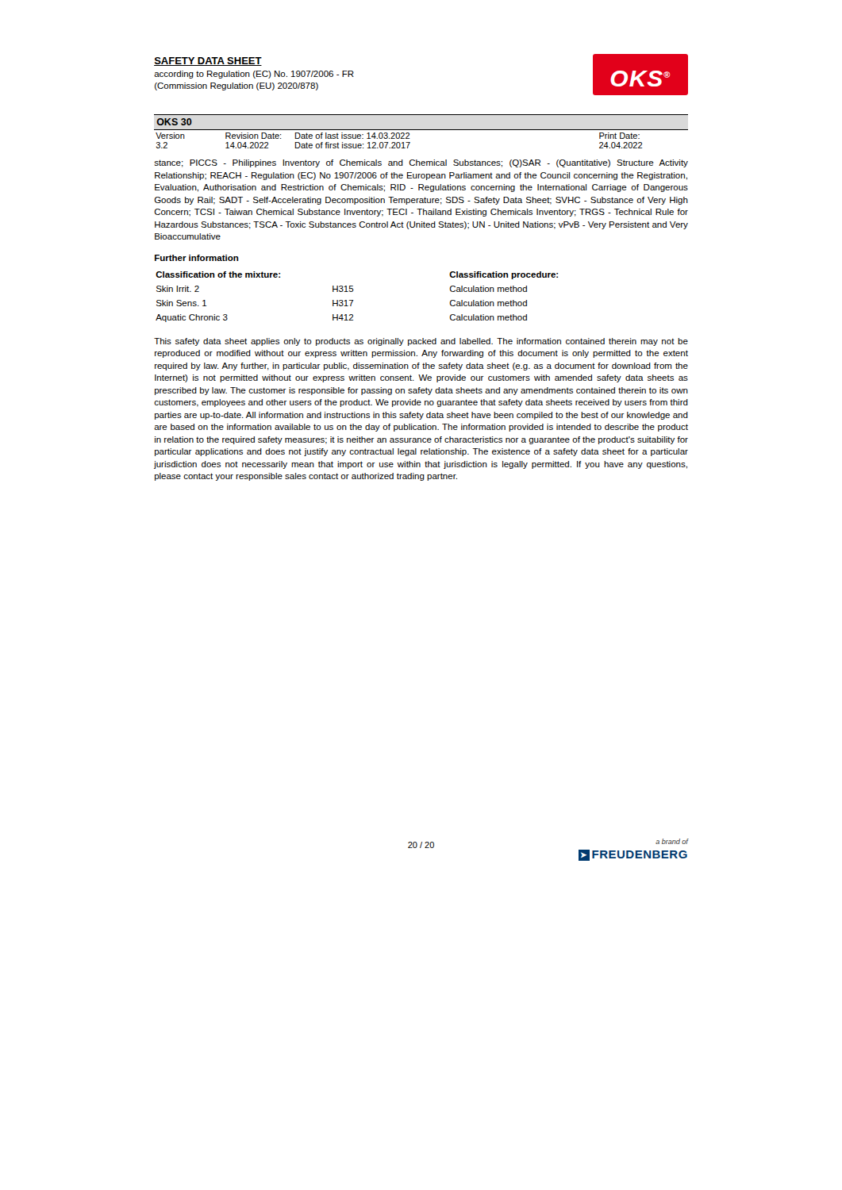OKS®
SAFETY DATA SHEET
according to Regulation (EC) No. 1907/2006 - FR
(Commission Regulation (EU) 2020/878)
OKS 30
| Version 3.2 | Revision Date: 14.04.2022 | Date of last issue: 14.03.2022 Date of first issue: 12.07.2017 | Print Date: 24.04.2022 |
stance; PICCS - Philippines Inventory of Chemicals and Chemical Substances; (Q)SAR - (Quantitative) Structure Activity Relationship; REACH - Regulation (EC) No 1907/2006 of the European Parliament and of the Council concerning the Registration, Evaluation, Authorisation and Restriction of Chemicals; RID - Regulations concerning the International Carriage of Dangerous Goods by Rail; SADT - Self-Accelerating Decomposition Temperature; SDS - Safety Data Sheet; SVHC - Substance of Very High Concern; TCSI - Taiwan Chemical Substance Inventory; TECI - Thailand Existing Chemicals Inventory; TRGS - Technical Rule for Hazardous Substances; TSCA - Toxic Substances Control Act (United States); UN - United Nations; vPvB - Very Persistent and Very Bioaccumulative
Further information
| Classification of the mixture: | | Classification procedure: |
| Skin Irrit. 2 | H315 | Calculation method |
| Skin Sens. 1 | H317 | Calculation method |
| Aquatic Chronic 3 | H412 | Calculation method |
This safety data sheet applies only to products as originally packed and labelled. The information contained therein may not be reproduced or modified without our express written permission. Any forwarding of this document is only permitted to the extent required by law. Any further, in particular public, dissemination of the safety data sheet (e.g. as a document for download from the Internet) is not permitted without our express written consent. We provide our customers with amended safety data sheets as prescribed by law. The customer is responsible for passing on safety data sheets and any amendments contained therein to its own customers, employees and other users of the product. We provide no guarantee that safety data sheets received by users from third parties are up-to-date. All information and instructions in this safety data sheet have been compiled to the best of our knowledge and are based on the information available to us on the day of publication. The information provided is intended to describe the product in relation to the required safety measures; it is neither an assurance of characteristics nor a guarantee of the product's suitability for particular applications and does not justify any contractual legal relationship. The existence of a safety data sheet for a particular jurisdiction does not necessarily mean that import or use within that jurisdiction is legally permitted. If you have any questions, please contact your responsible sales contact or authorized trading partner.
20 / 20
a brand of
➤FREUDENBERG